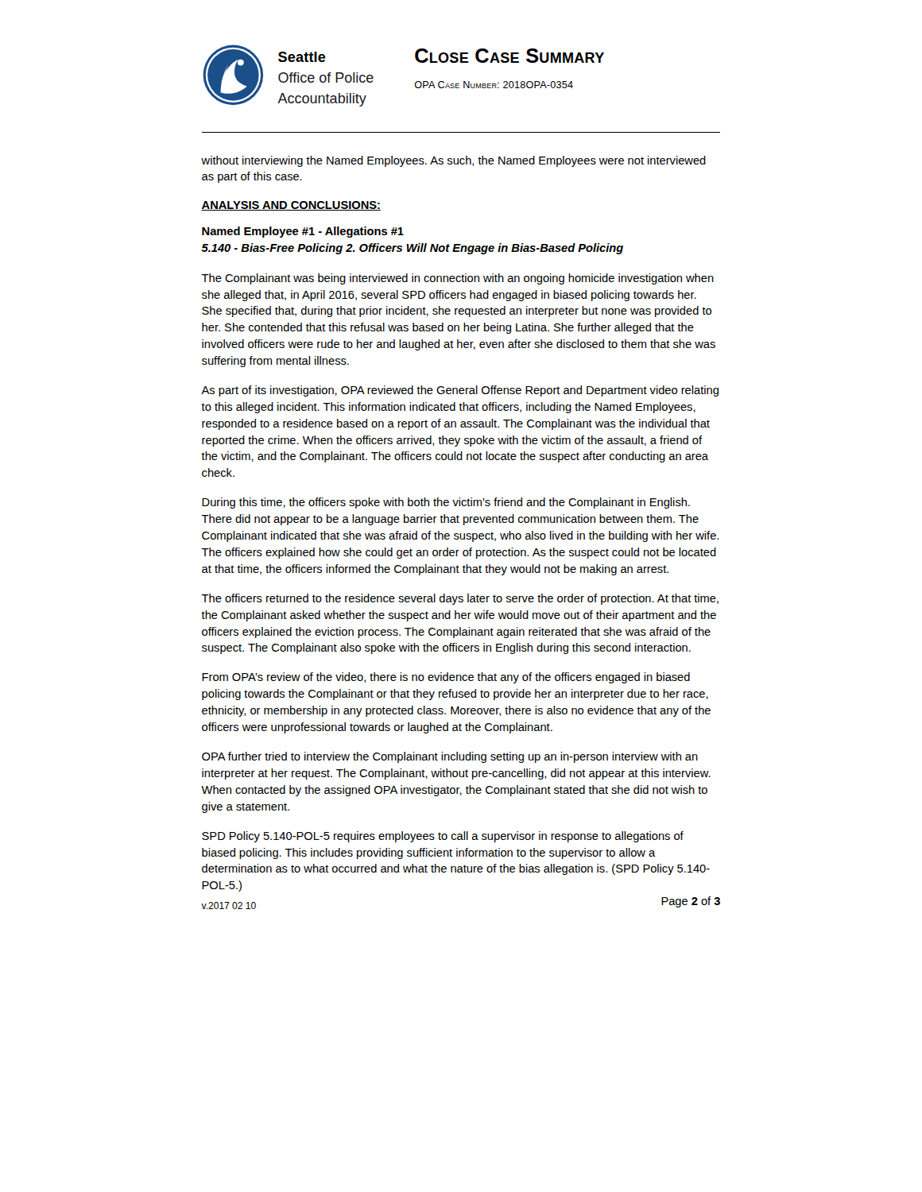Seattle
Office of Police
Accountability
Close Case Summary
OPA Case Number: 2018OPA-0354
without interviewing the Named Employees. As such, the Named Employees were not interviewed as part of this case.
ANALYSIS AND CONCLUSIONS:
Named Employee #1 - Allegations #1
5.140 - Bias-Free Policing 2. Officers Will Not Engage in Bias-Based Policing
The Complainant was being interviewed in connection with an ongoing homicide investigation when she alleged that, in April 2016, several SPD officers had engaged in biased policing towards her. She specified that, during that prior incident, she requested an interpreter but none was provided to her. She contended that this refusal was based on her being Latina. She further alleged that the involved officers were rude to her and laughed at her, even after she disclosed to them that she was suffering from mental illness.
As part of its investigation, OPA reviewed the General Offense Report and Department video relating to this alleged incident. This information indicated that officers, including the Named Employees, responded to a residence based on a report of an assault. The Complainant was the individual that reported the crime. When the officers arrived, they spoke with the victim of the assault, a friend of the victim, and the Complainant. The officers could not locate the suspect after conducting an area check.
During this time, the officers spoke with both the victim’s friend and the Complainant in English. There did not appear to be a language barrier that prevented communication between them. The Complainant indicated that she was afraid of the suspect, who also lived in the building with her wife. The officers explained how she could get an order of protection. As the suspect could not be located at that time, the officers informed the Complainant that they would not be making an arrest.
The officers returned to the residence several days later to serve the order of protection. At that time, the Complainant asked whether the suspect and her wife would move out of their apartment and the officers explained the eviction process. The Complainant again reiterated that she was afraid of the suspect. The Complainant also spoke with the officers in English during this second interaction.
From OPA’s review of the video, there is no evidence that any of the officers engaged in biased policing towards the Complainant or that they refused to provide her an interpreter due to her race, ethnicity, or membership in any protected class. Moreover, there is also no evidence that any of the officers were unprofessional towards or laughed at the Complainant.
OPA further tried to interview the Complainant including setting up an in-person interview with an interpreter at her request. The Complainant, without pre-cancelling, did not appear at this interview. When contacted by the assigned OPA investigator, the Complainant stated that she did not wish to give a statement.
SPD Policy 5.140-POL-5 requires employees to call a supervisor in response to allegations of biased policing. This includes providing sufficient information to the supervisor to allow a determination as to what occurred and what the nature of the bias allegation is. (SPD Policy 5.140-POL-5.)
v.2017 02 10
Page 2 of 3